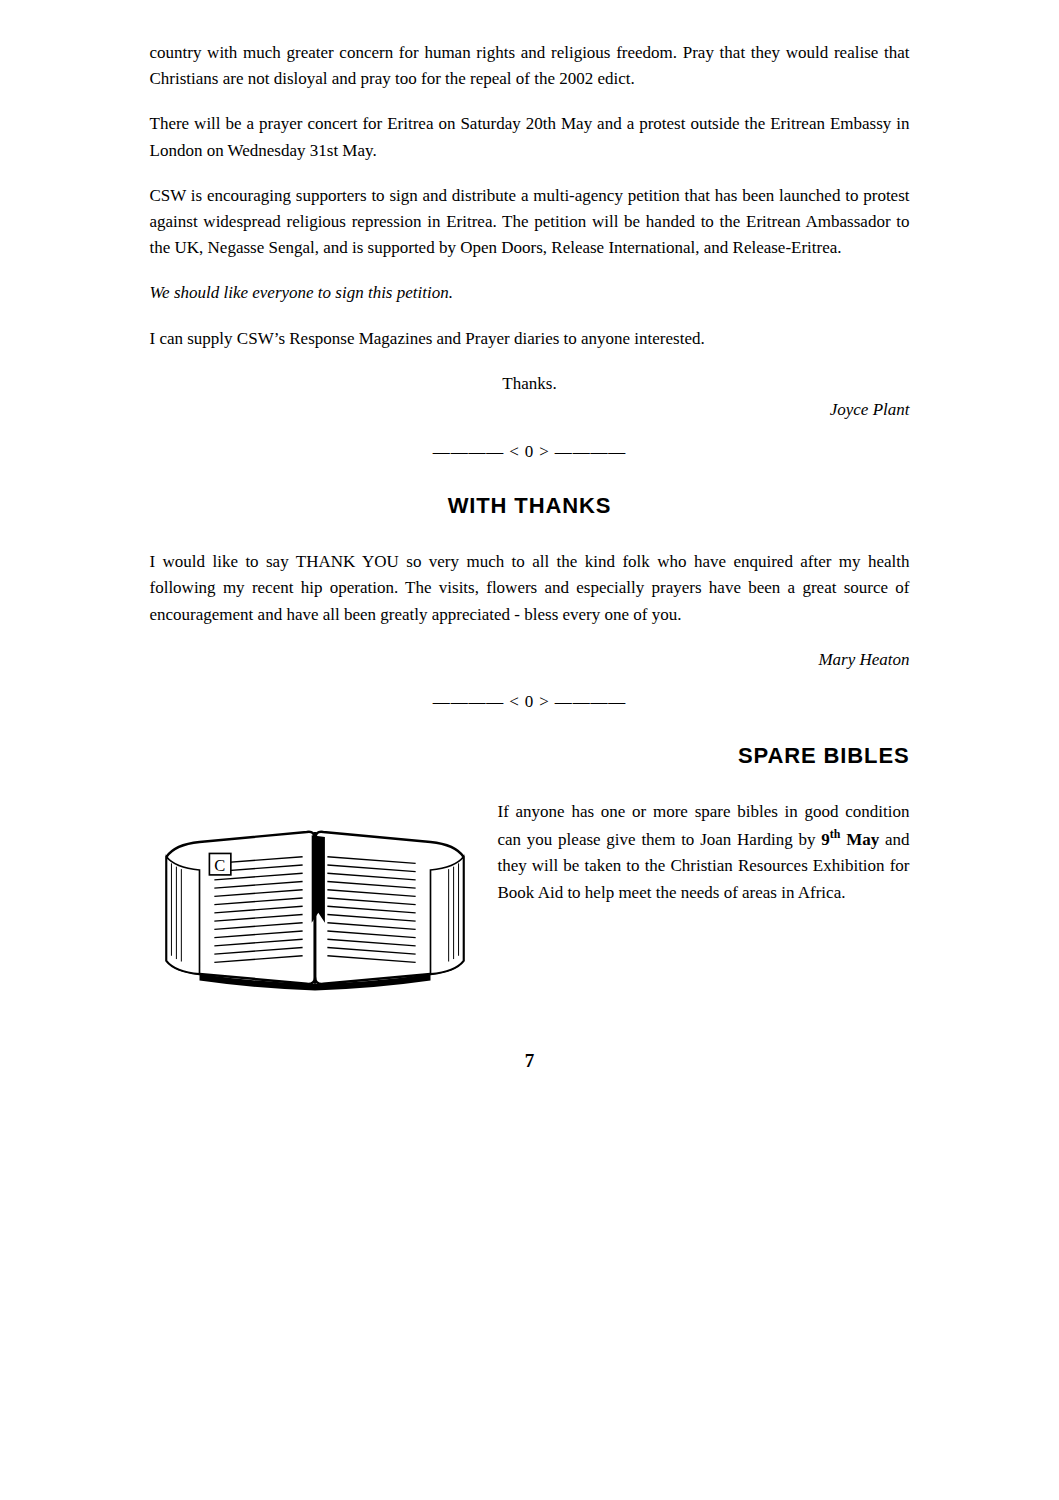country with much greater concern for human rights and religious freedom. Pray that they would realise that Christians are not disloyal and pray too for the repeal of the 2002 edict.
There will be a prayer concert for Eritrea on Saturday 20th May and a protest outside the Eritrean Embassy in London on Wednesday 31st May.
CSW is encouraging supporters to sign and distribute a multi-agency petition that has been launched to protest against widespread religious repression in Eritrea. The petition will be handed to the Eritrean Ambassador to the UK, Negasse Sengal, and is supported by Open Doors, Release International, and Release-Eritrea.
We should like everyone to sign this petition.
I can supply CSW’s Response Magazines and Prayer diaries to anyone interested.
Thanks.
Joyce Plant
———— < 0 > ————
WITH THANKS
I would like to say THANK YOU so very much to all the kind folk who have enquired after my health following my recent hip operation. The visits, flowers and especially prayers have been a great source of encouragement and have all been greatly appreciated - bless every one of you.
Mary Heaton
———— < 0 > ————
SPARE BIBLES
C
If anyone has one or more spare bibles in good condition can you please give them to Joan Harding by 9th May and they will be taken to the Christian Resources Exhibition for Book Aid to help meet the needs of areas in Africa.
7